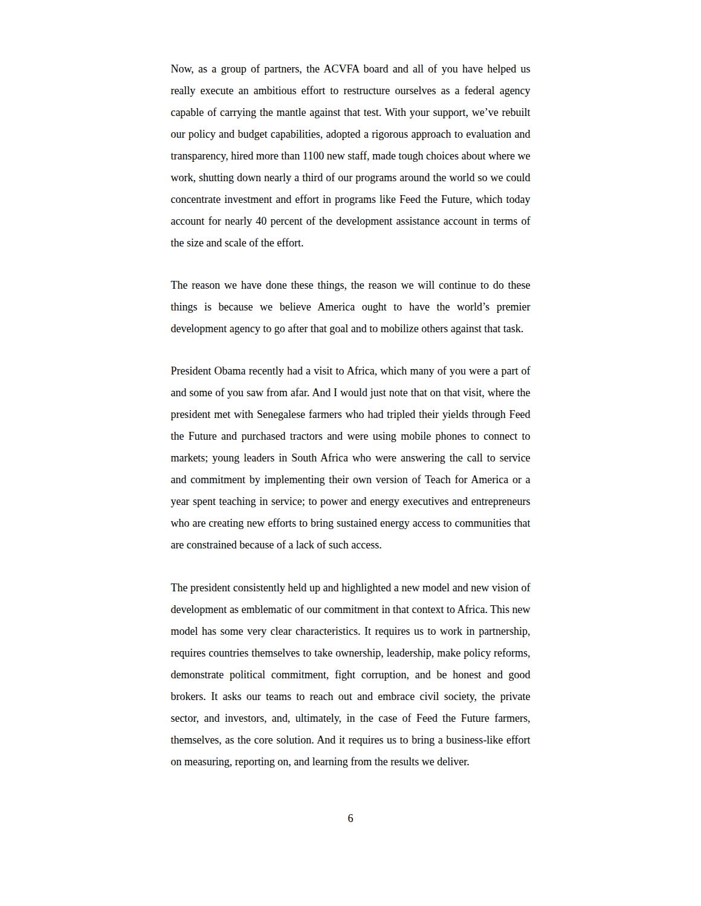Now, as a group of partners, the ACVFA board and all of you have helped us really execute an ambitious effort to restructure ourselves as a federal agency capable of carrying the mantle against that test. With your support, we’ve rebuilt our policy and budget capabilities, adopted a rigorous approach to evaluation and transparency, hired more than 1100 new staff, made tough choices about where we work, shutting down nearly a third of our programs around the world so we could concentrate investment and effort in programs like Feed the Future, which today account for nearly 40 percent of the development assistance account in terms of the size and scale of the effort.
The reason we have done these things, the reason we will continue to do these things is because we believe America ought to have the world’s premier development agency to go after that goal and to mobilize others against that task.
President Obama recently had a visit to Africa, which many of you were a part of and some of you saw from afar. And I would just note that on that visit, where the president met with Senegalese farmers who had tripled their yields through Feed the Future and purchased tractors and were using mobile phones to connect to markets; young leaders in South Africa who were answering the call to service and commitment by implementing their own version of Teach for America or a year spent teaching in service; to power and energy executives and entrepreneurs who are creating new efforts to bring sustained energy access to communities that are constrained because of a lack of such access.
The president consistently held up and highlighted a new model and new vision of development as emblematic of our commitment in that context to Africa. This new model has some very clear characteristics. It requires us to work in partnership, requires countries themselves to take ownership, leadership, make policy reforms, demonstrate political commitment, fight corruption, and be honest and good brokers. It asks our teams to reach out and embrace civil society, the private sector, and investors, and, ultimately, in the case of Feed the Future farmers, themselves, as the core solution. And it requires us to bring a business-like effort on measuring, reporting on, and learning from the results we deliver.
6